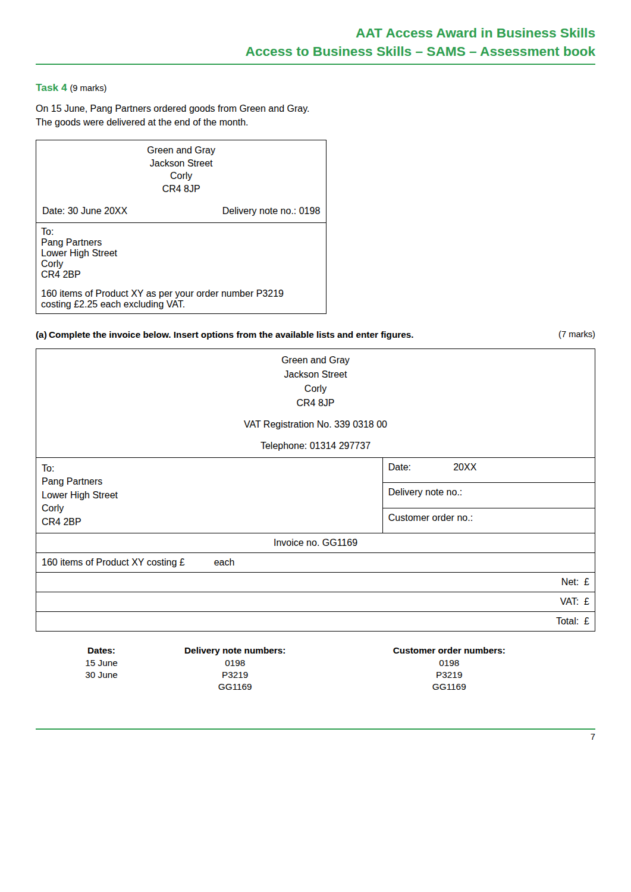AAT Access Award in Business Skills
Access to Business Skills – SAMS – Assessment book
Task 4 (9 marks)
On 15 June, Pang Partners ordered goods from Green and Gray.
The goods were delivered at the end of the month.
| Green and Gray Jackson Street Corly CR4 8JP / Date: 30 June 20XX / Delivery note no.: 0198 / |
| To: Pang Partners Lower High Street Corly CR4 2BP 160 items of Product XY as per your order number P3219 costing £2.25 each excluding VAT. |
(a) Complete the invoice below. Insert options from the available lists and enter figures. (7 marks)
| Green and Gray Jackson Street Corly CR4 8JP VAT Registration No. 339 0318 00 Telephone: 01314 297737 |
| To: Pang Partners Lower High Street Corly CR4 2BP | Date: 20XX |
| Delivery note no.: |
| Customer order no.: |
| Invoice no. GG1169 |
| 160 items of Product XY costing £ each |
| Net: £ |
| VAT: £ |
| Total: £ |
| Dates: | Delivery note numbers: | Customer order numbers: |
| --- | --- | --- |
| 15 June | 0198 | 0198 |
| 30 June | P3219 | P3219 |
| | GG1169 | GG1169 |
7